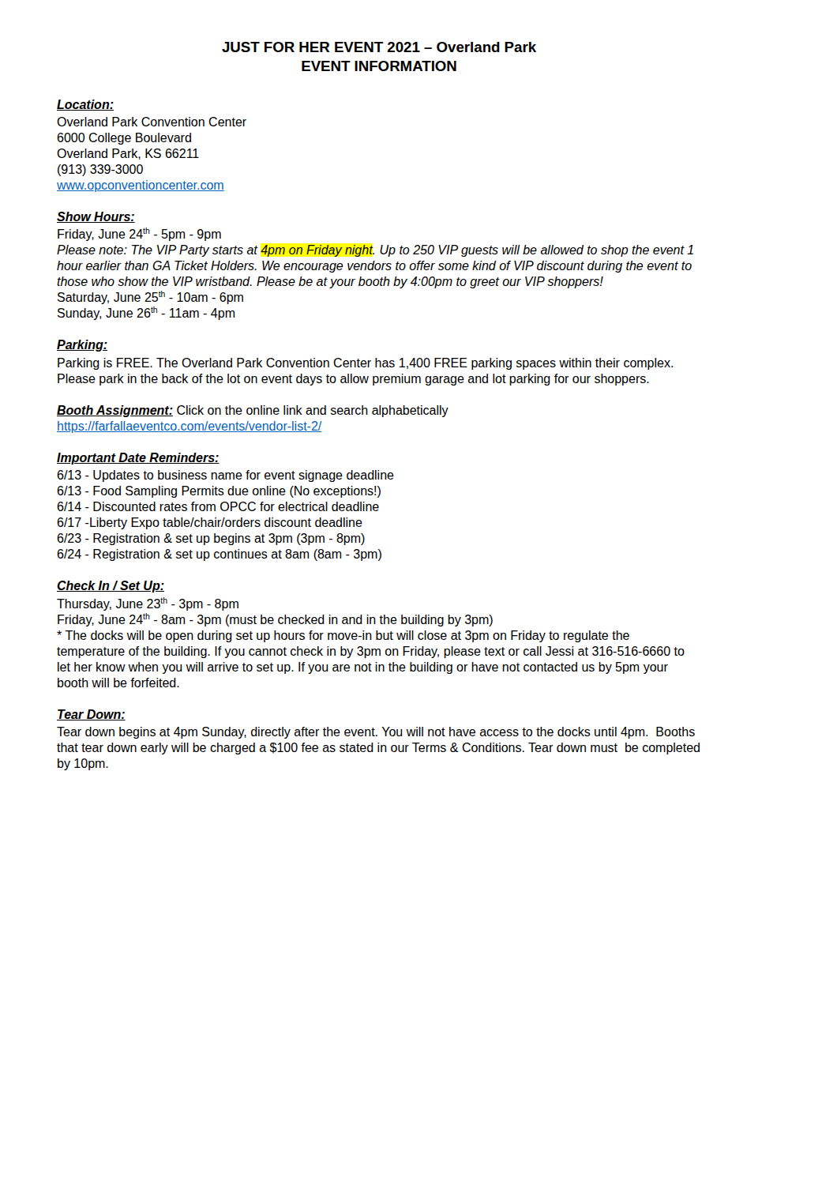JUST FOR HER EVENT 2021 – Overland Park
EVENT INFORMATION
Location:
Overland Park Convention Center
6000 College Boulevard
Overland Park, KS 66211
(913) 339-3000
www.opconventioncenter.com
Show Hours:
Friday, June 24th - 5pm - 9pm
Please note: The VIP Party starts at 4pm on Friday night. Up to 250 VIP guests will be allowed to shop the event 1 hour earlier than GA Ticket Holders. We encourage vendors to offer some kind of VIP discount during the event to those who show the VIP wristband. Please be at your booth by 4:00pm to greet our VIP shoppers!
Saturday, June 25th - 10am - 6pm
Sunday, June 26th - 11am - 4pm
Parking:
Parking is FREE. The Overland Park Convention Center has 1,400 FREE parking spaces within their complex. Please park in the back of the lot on event days to allow premium garage and lot parking for our shoppers.
Booth Assignment: Click on the online link and search alphabetically
https://farfallaeventco.com/events/vendor-list-2/
Important Date Reminders:
6/13 - Updates to business name for event signage deadline
6/13 - Food Sampling Permits due online (No exceptions!)
6/14 - Discounted rates from OPCC for electrical deadline
6/17 -Liberty Expo table/chair/orders discount deadline
6/23 - Registration & set up begins at 3pm (3pm - 8pm)
6/24 - Registration & set up continues at 8am (8am - 3pm)
Check In / Set Up:
Thursday, June 23th - 3pm - 8pm
Friday, June 24th - 8am - 3pm (must be checked in and in the building by 3pm)
* The docks will be open during set up hours for move-in but will close at 3pm on Friday to regulate the temperature of the building. If you cannot check in by 3pm on Friday, please text or call Jessi at 316-516-6660 to let her know when you will arrive to set up. If you are not in the building or have not contacted us by 5pm your booth will be forfeited.
Tear Down:
Tear down begins at 4pm Sunday, directly after the event. You will not have access to the docks until 4pm. Booths that tear down early will be charged a $100 fee as stated in our Terms & Conditions. Tear down must be completed by 10pm.